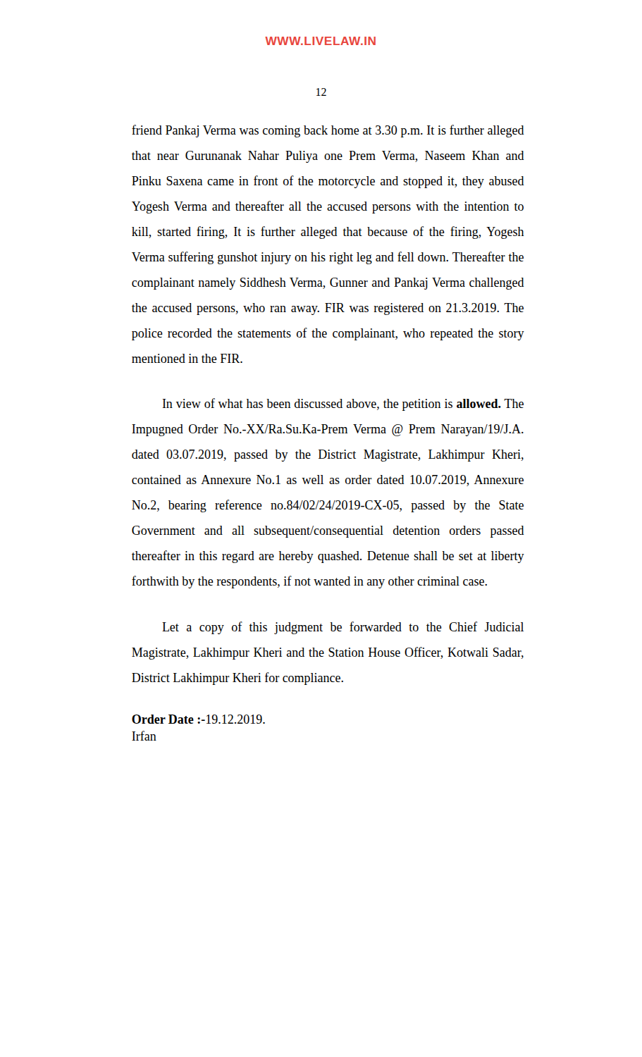WWW.LIVELAW.IN
12
friend Pankaj Verma was coming back home at 3.30 p.m. It is further alleged that near Gurunanak Nahar Puliya one Prem Verma, Naseem Khan and Pinku Saxena came in front of the motorcycle and stopped it, they abused Yogesh Verma and thereafter all the accused persons with the intention to kill, started firing, It is further alleged that because of the firing, Yogesh Verma suffering gunshot injury on his right leg and fell down. Thereafter the complainant namely Siddhesh Verma, Gunner and Pankaj Verma challenged the accused persons, who ran away. FIR was registered on 21.3.2019. The police recorded the statements of the complainant, who repeated the story mentioned in the FIR.
In view of what has been discussed above, the petition is allowed. The Impugned Order No.-XX/Ra.Su.Ka-Prem Verma @ Prem Narayan/19/J.A. dated 03.07.2019, passed by the District Magistrate, Lakhimpur Kheri, contained as Annexure No.1 as well as order dated 10.07.2019, Annexure No.2, bearing reference no.84/02/24/2019-CX-05, passed by the State Government and all subsequent/consequential detention orders passed thereafter in this regard are hereby quashed. Detenue shall be set at liberty forthwith by the respondents, if not wanted in any other criminal case.
Let a copy of this judgment be forwarded to the Chief Judicial Magistrate, Lakhimpur Kheri and the Station House Officer, Kotwali Sadar, District Lakhimpur Kheri for compliance.
Order Date :-19.12.2019.
Irfan